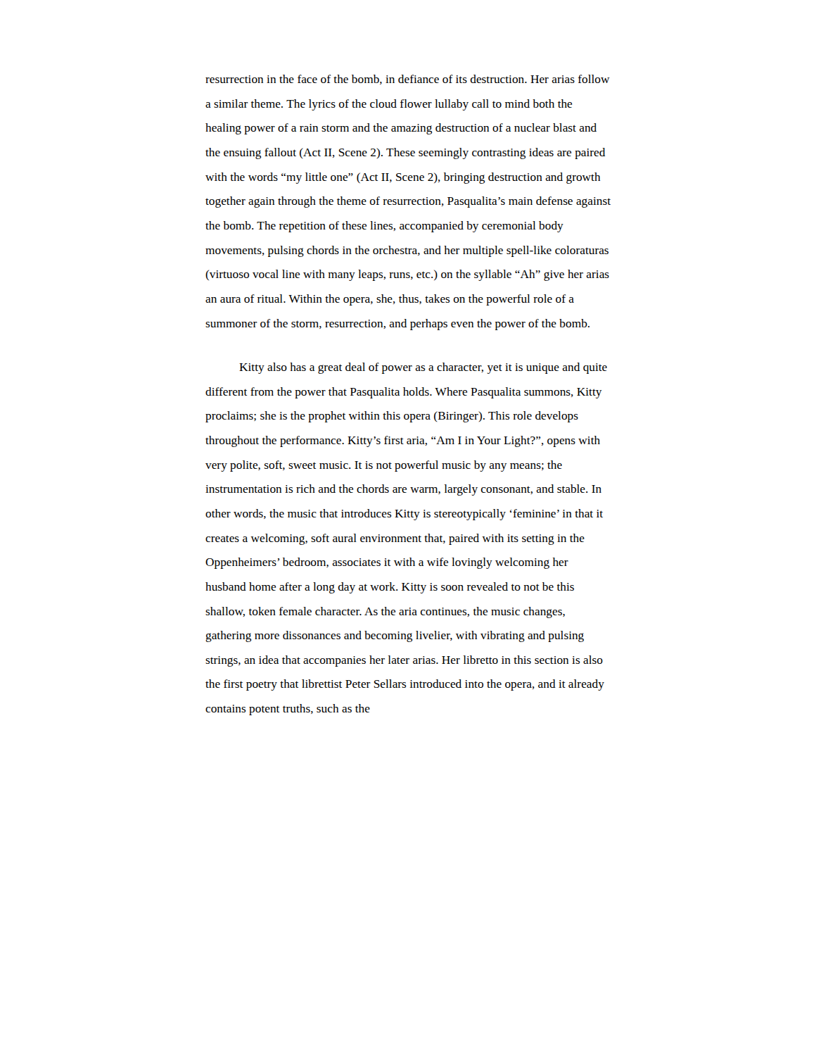resurrection in the face of the bomb, in defiance of its destruction. Her arias follow a similar theme. The lyrics of the cloud flower lullaby call to mind both the healing power of a rain storm and the amazing destruction of a nuclear blast and the ensuing fallout (Act II, Scene 2). These seemingly contrasting ideas are paired with the words “my little one” (Act II, Scene 2), bringing destruction and growth together again through the theme of resurrection, Pasqualita’s main defense against the bomb. The repetition of these lines, accompanied by ceremonial body movements, pulsing chords in the orchestra, and her multiple spell-like coloraturas (virtuoso vocal line with many leaps, runs, etc.) on the syllable “Ah” give her arias an aura of ritual. Within the opera, she, thus, takes on the powerful role of a summoner of the storm, resurrection, and perhaps even the power of the bomb.
Kitty also has a great deal of power as a character, yet it is unique and quite different from the power that Pasqualita holds. Where Pasqualita summons, Kitty proclaims; she is the prophet within this opera (Biringer). This role develops throughout the performance. Kitty’s first aria, “Am I in Your Light?”, opens with very polite, soft, sweet music. It is not powerful music by any means; the instrumentation is rich and the chords are warm, largely consonant, and stable. In other words, the music that introduces Kitty is stereotypically ‘feminine’ in that it creates a welcoming, soft aural environment that, paired with its setting in the Oppenheimers’ bedroom, associates it with a wife lovingly welcoming her husband home after a long day at work. Kitty is soon revealed to not be this shallow, token female character. As the aria continues, the music changes, gathering more dissonances and becoming livelier, with vibrating and pulsing strings, an idea that accompanies her later arias. Her libretto in this section is also the first poetry that librettist Peter Sellars introduced into the opera, and it already contains potent truths, such as the